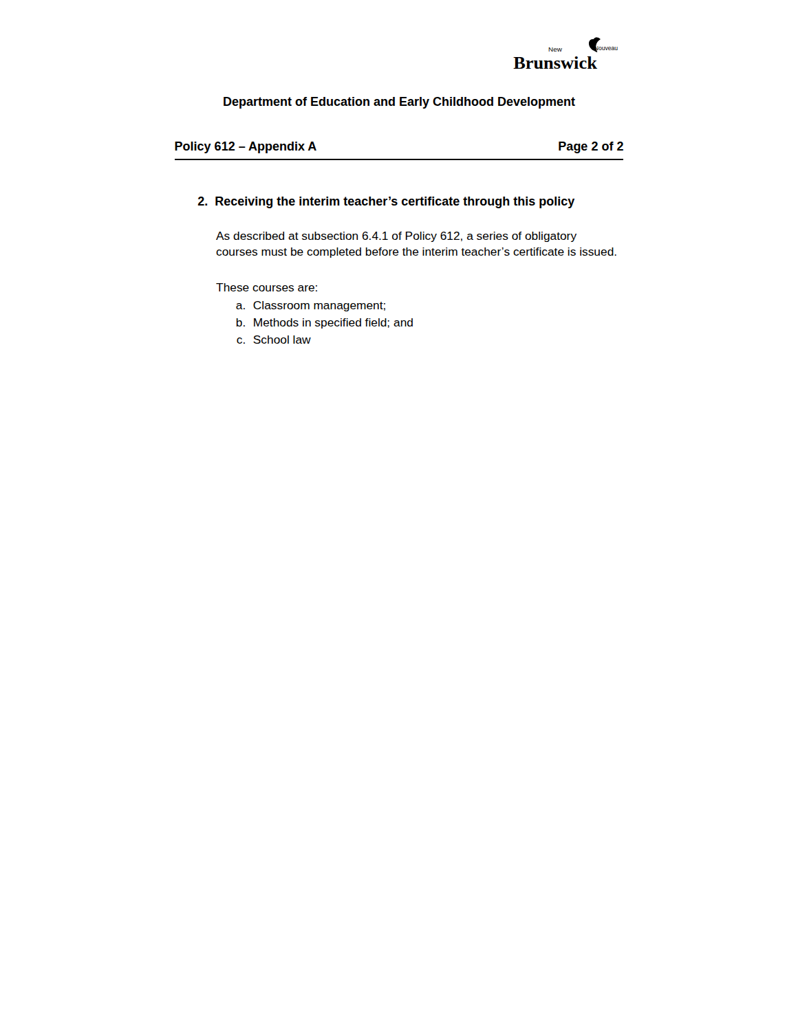Department of Education and Early Childhood Development
Policy 612 – Appendix A Page 2 of 2
2. Receiving the interim teacher’s certificate through this policy
As described at subsection 6.4.1 of Policy 612, a series of obligatory courses must be completed before the interim teacher’s certificate is issued.
These courses are:
Classroom management;
Methods in specified field; and
School law